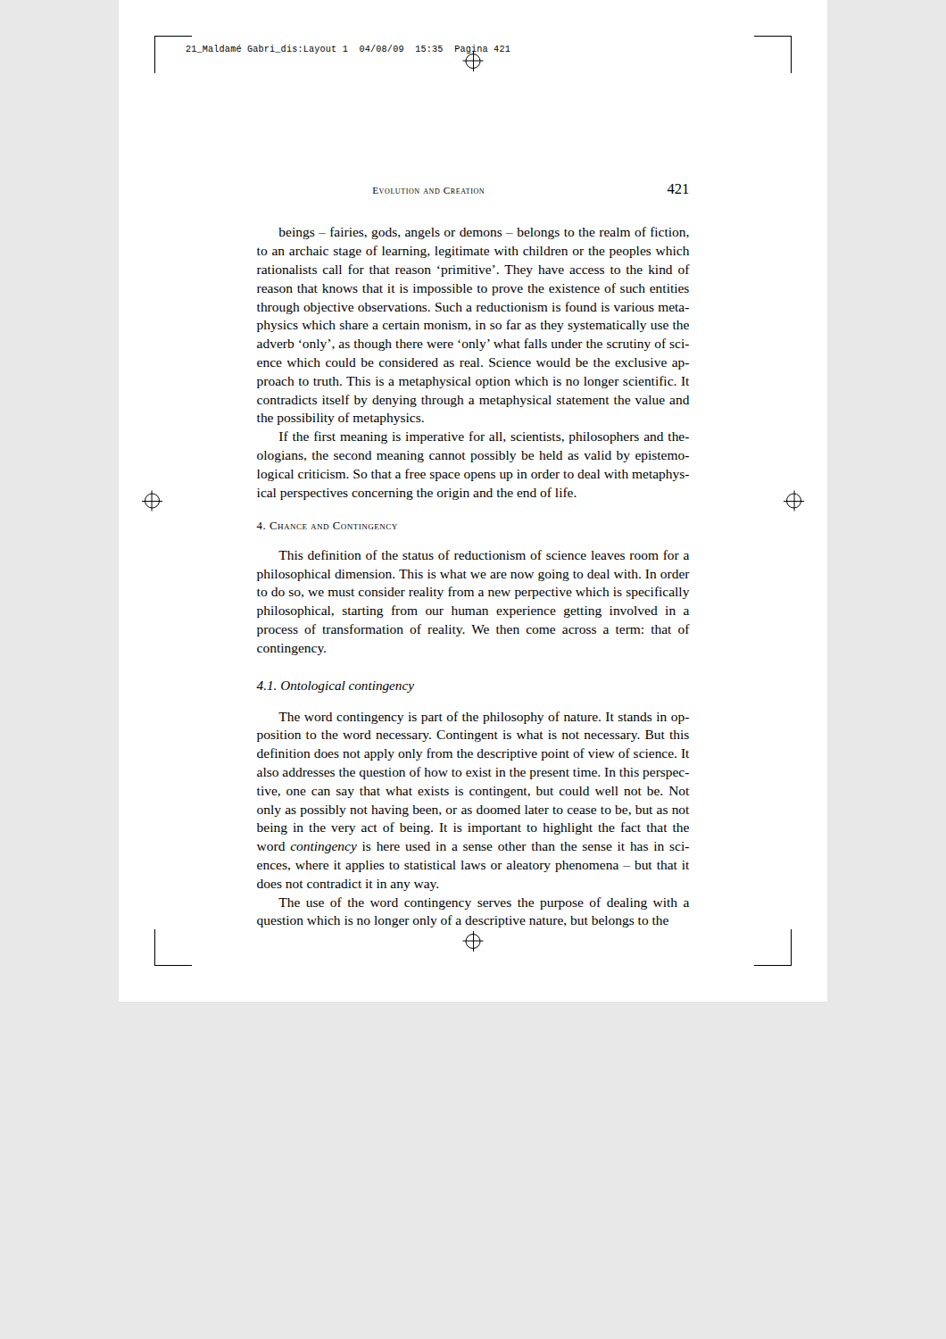21_Maldamé Gabri_dis:Layout 1 04/08/09 15:35 Pagina 421
Evolution and Creation 421
beings – fairies, gods, angels or demons – belongs to the realm of fiction, to an archaic stage of learning, legitimate with children or the peoples which rationalists call for that reason ‘primitive’. They have access to the kind of reason that knows that it is impossible to prove the existence of such entities through objective observations. Such a reductionism is found is various metaphysics which share a certain monism, in so far as they systematically use the adverb ‘only’, as though there were ‘only’ what falls under the scrutiny of science which could be considered as real. Science would be the exclusive approach to truth. This is a metaphysical option which is no longer scientific. It contradicts itself by denying through a metaphysical statement the value and the possibility of metaphysics.
If the first meaning is imperative for all, scientists, philosophers and theologians, the second meaning cannot possibly be held as valid by epistemological criticism. So that a free space opens up in order to deal with metaphysical perspectives concerning the origin and the end of life.
4. Chance and Contingency
This definition of the status of reductionism of science leaves room for a philosophical dimension. This is what we are now going to deal with. In order to do so, we must consider reality from a new perpective which is specifically philosophical, starting from our human experience getting involved in a process of transformation of reality. We then come across a term: that of contingency.
4.1. Ontological contingency
The word contingency is part of the philosophy of nature. It stands in opposition to the word necessary. Contingent is what is not necessary. But this definition does not apply only from the descriptive point of view of science. It also addresses the question of how to exist in the present time. In this perspective, one can say that what exists is contingent, but could well not be. Not only as possibly not having been, or as doomed later to cease to be, but as not being in the very act of being. It is important to highlight the fact that the word contingency is here used in a sense other than the sense it has in sciences, where it applies to statistical laws or aleatory phenomena – but that it does not contradict it in any way.
The use of the word contingency serves the purpose of dealing with a question which is no longer only of a descriptive nature, but belongs to the